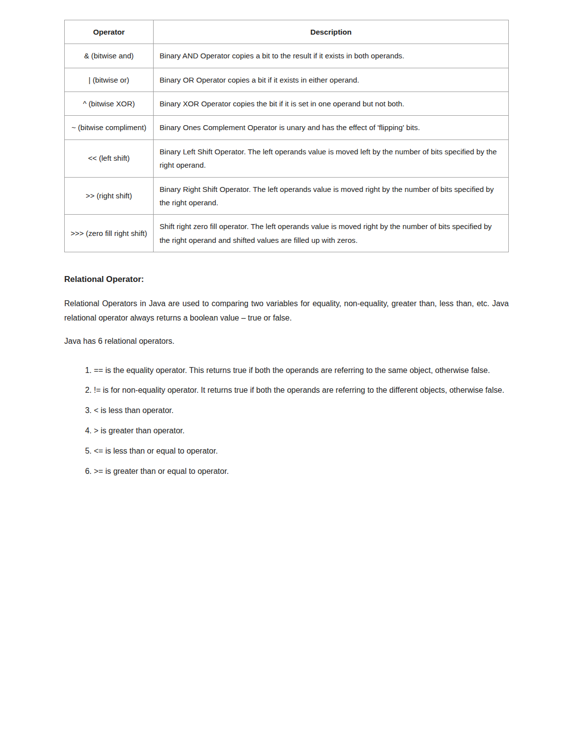| Operator | Description |
| --- | --- |
| & (bitwise and) | Binary AND Operator copies a bit to the result if it exists in both operands. |
| / (bitwise or) | Binary OR Operator copies a bit if it exists in either operand. |
| ^ (bitwise XOR) | Binary XOR Operator copies the bit if it is set in one operand but not both. |
| ~ (bitwise compliment) | Binary Ones Complement Operator is unary and has the effect of 'flipping' bits. |
| << (left shift) | Binary Left Shift Operator. The left operands value is moved left by the number of bits specified by the right operand. |
| >> (right shift) | Binary Right Shift Operator. The left operands value is moved right by the number of bits specified by the right operand. |
| >>> (zero fill right shift) | Shift right zero fill operator. The left operands value is moved right by the number of bits specified by the right operand and shifted values are filled up with zeros. |
Relational Operator:
Relational Operators in Java are used to comparing two variables for equality, non-equality, greater than, less than, etc. Java relational operator always returns a boolean value – true or false.
Java has 6 relational operators.
== is the equality operator. This returns true if both the operands are referring to the same object, otherwise false.
!= is for non-equality operator. It returns true if both the operands are referring to the different objects, otherwise false.
< is less than operator.
> is greater than operator.
<= is less than or equal to operator.
>= is greater than or equal to operator.